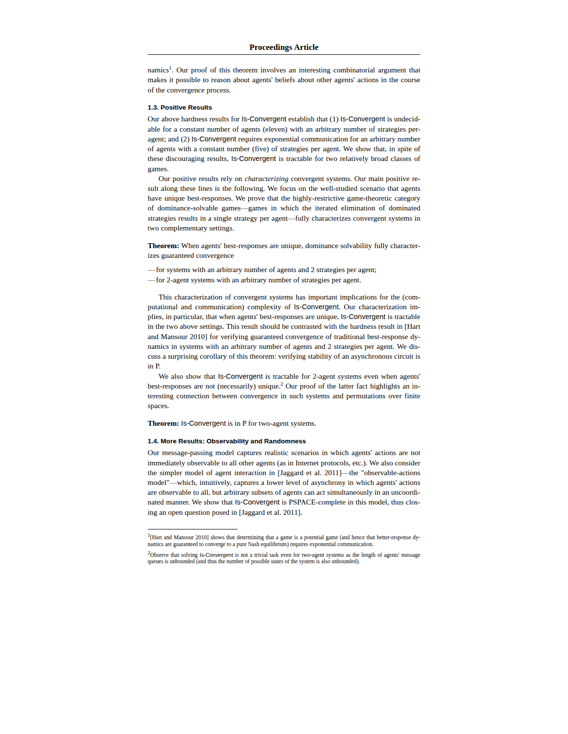Proceedings Article
namics1. Our proof of this theorem involves an interesting combinatorial argument that makes it possible to reason about agents' beliefs about other agents' actions in the course of the convergence process.
1.3. Positive Results
Our above hardness results for Is-Convergent establish that (1) Is-Convergent is undecidable for a constant number of agents (eleven) with an arbitrary number of strategies per-agent; and (2) Is-Convergent requires exponential communication for an arbitrary number of agents with a constant number (five) of strategies per agent. We show that, in spite of these discouraging results, Is-Convergent is tractable for two relatively broad classes of games.
Our positive results rely on characterizing convergent systems. Our main positive result along these lines is the following. We focus on the well-studied scenario that agents have unique best-responses. We prove that the highly-restrictive game-theoretic category of dominance-solvable games—games in which the iterated elimination of dominated strategies results in a single strategy per agent—fully characterizes convergent systems in two complementary settings.
Theorem: When agents' best-responses are unique, dominance solvability fully characterizes guaranteed convergence
for systems with an arbitrary number of agents and 2 strategies per agent;
for 2-agent systems with an arbitrary number of strategies per agent.
This characterization of convergent systems has important implications for the (computational and communication) complexity of Is-Convergent. Our characterization implies, in particular, that when agents' best-responses are unique, Is-Convergent is tractable in the two above settings. This result should be contrasted with the hardness result in [Hart and Mansour 2010] for verifying guaranteed convergence of traditional best-response dynamics in systems with an arbitrary number of agents and 2 strategies per agent. We discuss a surprising corollary of this theorem: verifying stability of an asynchronous circuit is in P.
We also show that Is-Convergent is tractable for 2-agent systems even when agents' best-responses are not (necessarily) unique.2 Our proof of the latter fact highlights an interesting connection between convergence in such systems and permutations over finite spaces.
Theorem: Is-Convergent is in P for two-agent systems.
1.4. More Results: Observability and Randomness
Our message-passing model captures realistic scenarios in which agents' actions are not immediately observable to all other agents (as in Internet protocols, etc.). We also consider the simpler model of agent interaction in [Jaggard et al. 2011]—the "observable-actions model"—which, intuitively, captures a lower level of asynchrony in which agents' actions are observable to all, but arbitrary subsets of agents can act simultaneously in an uncoordinated manner. We show that Is-Convergent is PSPACE-complete in this model, thus closing an open question posed in [Jaggard et al. 2011].
1[Hart and Mansour 2010] shows that determining that a game is a potential game (and hence that better-response dynamics are guaranteed to converge to a pure Nash equilibrium) requires exponential communication.
2 Observe that solving Is-Convergent is not a trivial task even for two-agent systems as the length of agents' message queues is unbounded (and thus the number of possible states of the system is also unbounded).